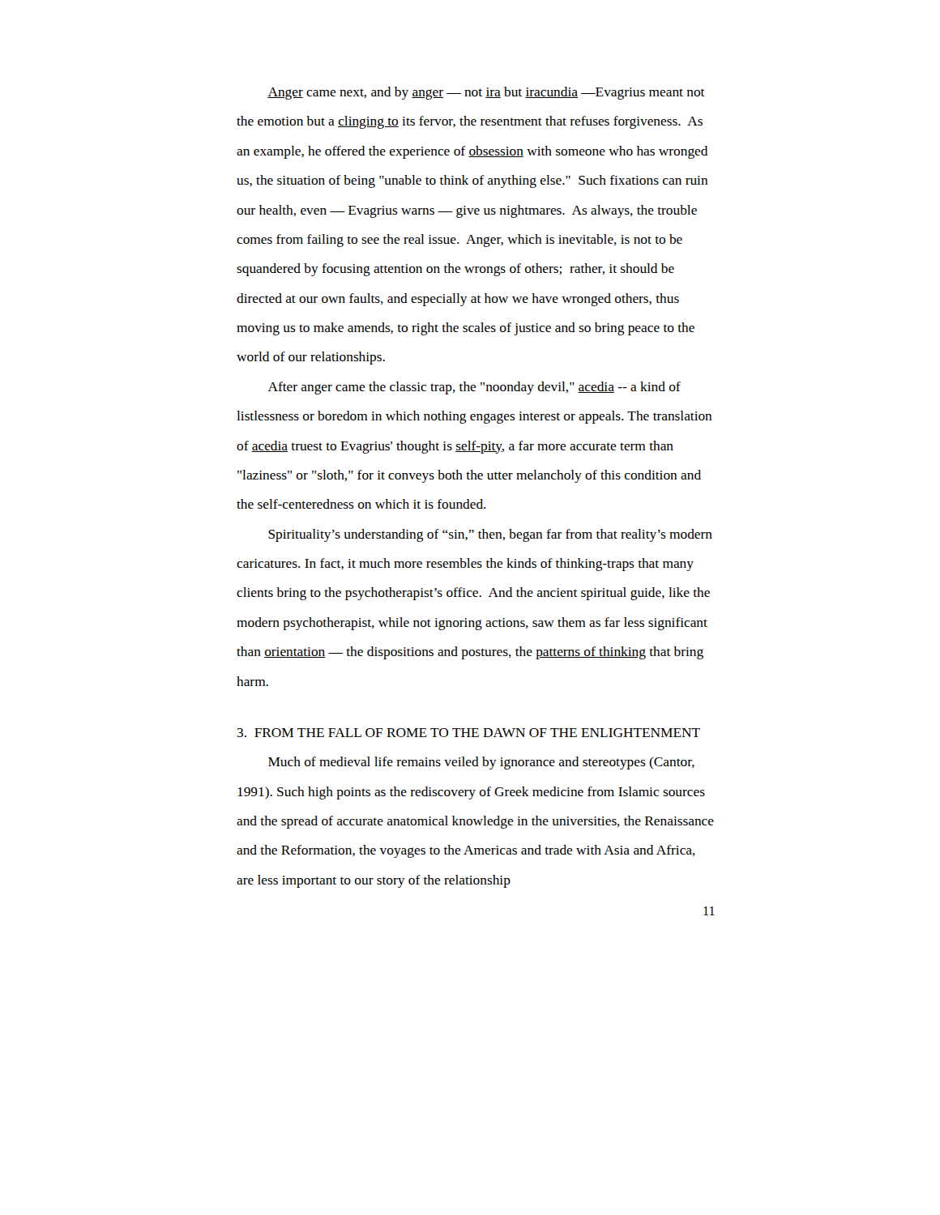Anger came next, and by anger — not ira but iracundia —Evagrius meant not the emotion but a clinging to its fervor, the resentment that refuses forgiveness. As an example, he offered the experience of obsession with someone who has wronged us, the situation of being "unable to think of anything else." Such fixations can ruin our health, even — Evagrius warns — give us nightmares. As always, the trouble comes from failing to see the real issue. Anger, which is inevitable, is not to be squandered by focusing attention on the wrongs of others; rather, it should be directed at our own faults, and especially at how we have wronged others, thus moving us to make amends, to right the scales of justice and so bring peace to the world of our relationships.
After anger came the classic trap, the "noonday devil," acedia -- a kind of listlessness or boredom in which nothing engages interest or appeals. The translation of acedia truest to Evagrius' thought is self-pity, a far more accurate term than "laziness" or "sloth," for it conveys both the utter melancholy of this condition and the self-centeredness on which it is founded.
Spirituality’s understanding of “sin,” then, began far from that reality’s modern caricatures. In fact, it much more resembles the kinds of thinking-traps that many clients bring to the psychotherapist’s office. And the ancient spiritual guide, like the modern psychotherapist, while not ignoring actions, saw them as far less significant than orientation — the dispositions and postures, the patterns of thinking that bring harm.
3. From the Fall of Rome to the Dawn of the Enlightenment
Much of medieval life remains veiled by ignorance and stereotypes (Cantor, 1991). Such high points as the rediscovery of Greek medicine from Islamic sources and the spread of accurate anatomical knowledge in the universities, the Renaissance and the Reformation, the voyages to the Americas and trade with Asia and Africa, are less important to our story of the relationship
11